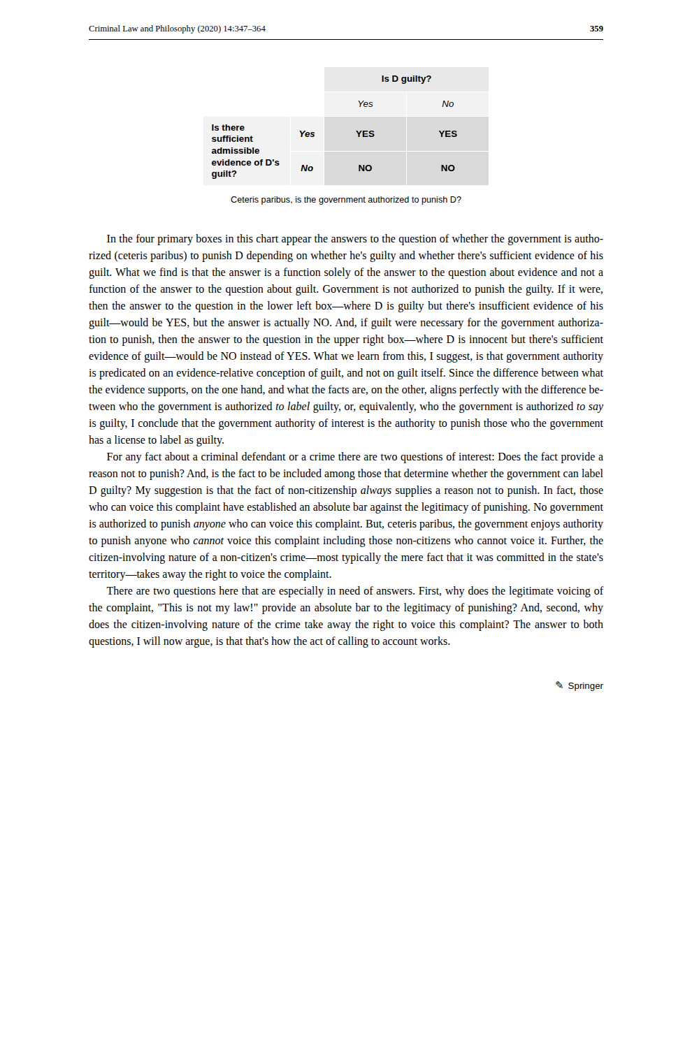Criminal Law and Philosophy (2020) 14:347–364 359
| | Is D guilty? |
| | Yes | No |
| Is there sufficient admissible evidence of D's guilt? | Yes | YES | YES |
| No | NO | NO |
Ceteris paribus, is the government authorized to punish D?
In the four primary boxes in this chart appear the answers to the question of whether the government is authorized (ceteris paribus) to punish D depending on whether he's guilty and whether there's sufficient evidence of his guilt. What we find is that the answer is a function solely of the answer to the question about evidence and not a function of the answer to the question about guilt. Government is not authorized to punish the guilty. If it were, then the answer to the question in the lower left box—where D is guilty but there's insufficient evidence of his guilt—would be YES, but the answer is actually NO. And, if guilt were necessary for the government authorization to punish, then the answer to the question in the upper right box—where D is innocent but there's sufficient evidence of guilt—would be NO instead of YES. What we learn from this, I suggest, is that government authority is predicated on an evidence-relative conception of guilt, and not on guilt itself. Since the difference between what the evidence supports, on the one hand, and what the facts are, on the other, aligns perfectly with the difference between who the government is authorized to label guilty, or, equivalently, who the government is authorized to say is guilty, I conclude that the government authority of interest is the authority to punish those who the government has a license to label as guilty.
For any fact about a criminal defendant or a crime there are two questions of interest: Does the fact provide a reason not to punish? And, is the fact to be included among those that determine whether the government can label D guilty? My suggestion is that the fact of non-citizenship always supplies a reason not to punish. In fact, those who can voice this complaint have established an absolute bar against the legitimacy of punishing. No government is authorized to punish anyone who can voice this complaint. But, ceteris paribus, the government enjoys authority to punish anyone who cannot voice this complaint including those non-citizens who cannot voice it. Further, the citizen-involving nature of a non-citizen's crime—most typically the mere fact that it was committed in the state's territory—takes away the right to voice the complaint.
There are two questions here that are especially in need of answers. First, why does the legitimate voicing of the complaint, "This is not my law!" provide an absolute bar to the legitimacy of punishing? And, second, why does the citizen-involving nature of the crime take away the right to voice this complaint? The answer to both questions, I will now argue, is that that's how the act of calling to account works.
✎Springer